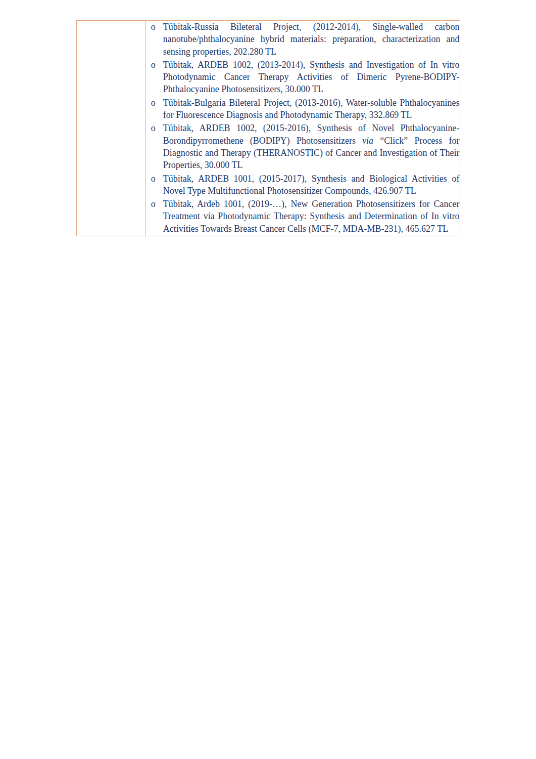| | Tübitak-Russia Bileteral Project, (2012-2014), Single-walled carbon nanotube/phthalocyanine hybrid materials: preparation, characterization and sensing properties, 202.280 TL Tübitak, ARDEB 1002, (2013-2014), Synthesis and Investigation of In vitro Photodynamic Cancer Therapy Activities of Dimeric Pyrene-BODIPY-Phthalocyanine Photosensitizers, 30.000 TL Tübitak-Bulgaria Bileteral Project, (2013-2016), Water-soluble Phthalocyanines for Fluorescence Diagnosis and Photodynamic Therapy, 332.869 TL Tübitak, ARDEB 1002, (2015-2016), Synthesis of Novel Phthalocyanine-Borondipyrromethene (BODIPY) Photosensitizers via “Click” Process for Diagnostic and Therapy (THERANOSTIC) of Cancer and Investigation of Their Properties, 30.000 TL Tübitak, ARDEB 1001, (2015-2017), Synthesis and Biological Activities of Novel Type Multifunctional Photosensitizer Compounds, 426.907 TL Tübitak, Ardeb 1001, (2019-…), New Generation Photosensitizers for Cancer Treatment via Photodynamic Therapy: Synthesis and Determination of In vitro Activities Towards Breast Cancer Cells (MCF-7, MDA-MB-231), 465.627 TL |